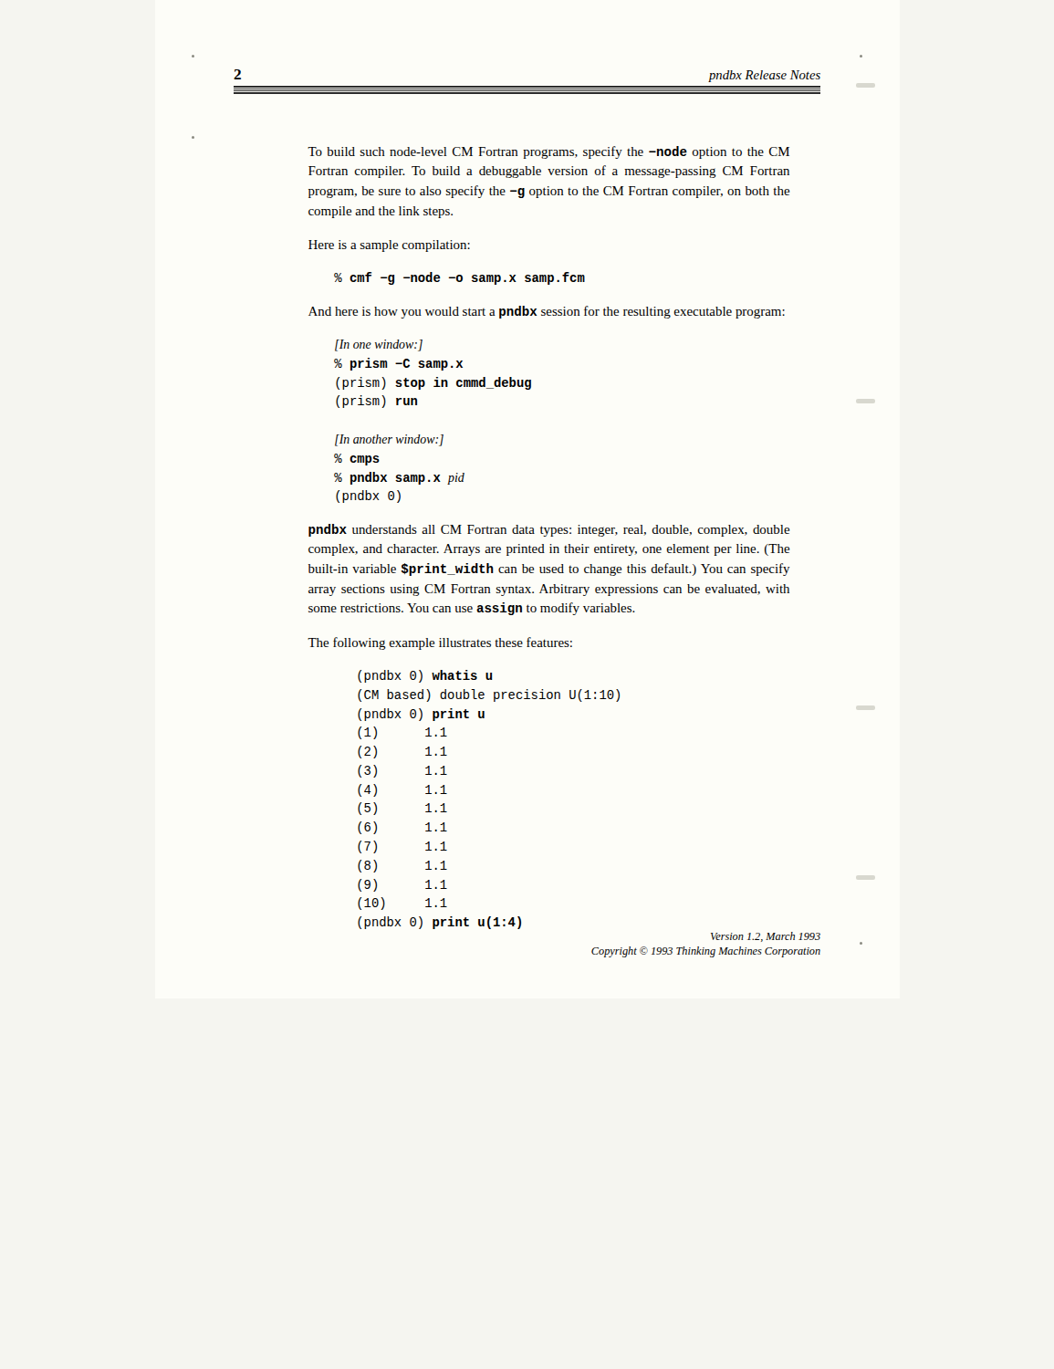2 pndbx Release Notes
To build such node-level CM Fortran programs, specify the −node option to the CM Fortran compiler. To build a debuggable version of a message-passing CM Fortran program, be sure to also specify the −g option to the CM Fortran compiler, on both the compile and the link steps.
Here is a sample compilation:
% cmf −g −node −o samp.x samp.fcm
And here is how you would start a pndbx session for the resulting executable program:
[In one window:] % prism −C samp.x (prism) stop in cmmd_debug (prism) run [In another window:] % cmps % pndbx samp.x pid (pndbx 0)
pndbx understands all CM Fortran data types: integer, real, double, complex, double complex, and character. Arrays are printed in their entirety, one element per line. (The built-in variable $print_width can be used to change this default.) You can specify array sections using CM Fortran syntax. Arbitrary expressions can be evaluated, with some restrictions. You can use assign to modify variables.
The following example illustrates these features:
(pndbx 0) whatis u (CM based) double precision U(1:10) (pndbx 0) print u (1) 1.1 (2) 1.1 (3) 1.1 (4) 1.1 (5) 1.1 (6) 1.1 (7) 1.1 (8) 1.1 (9) 1.1 (10) 1.1 (pndbx 0) print u(1:4)
Version 1.2, March 1993
Copyright © 1993 Thinking Machines Corporation